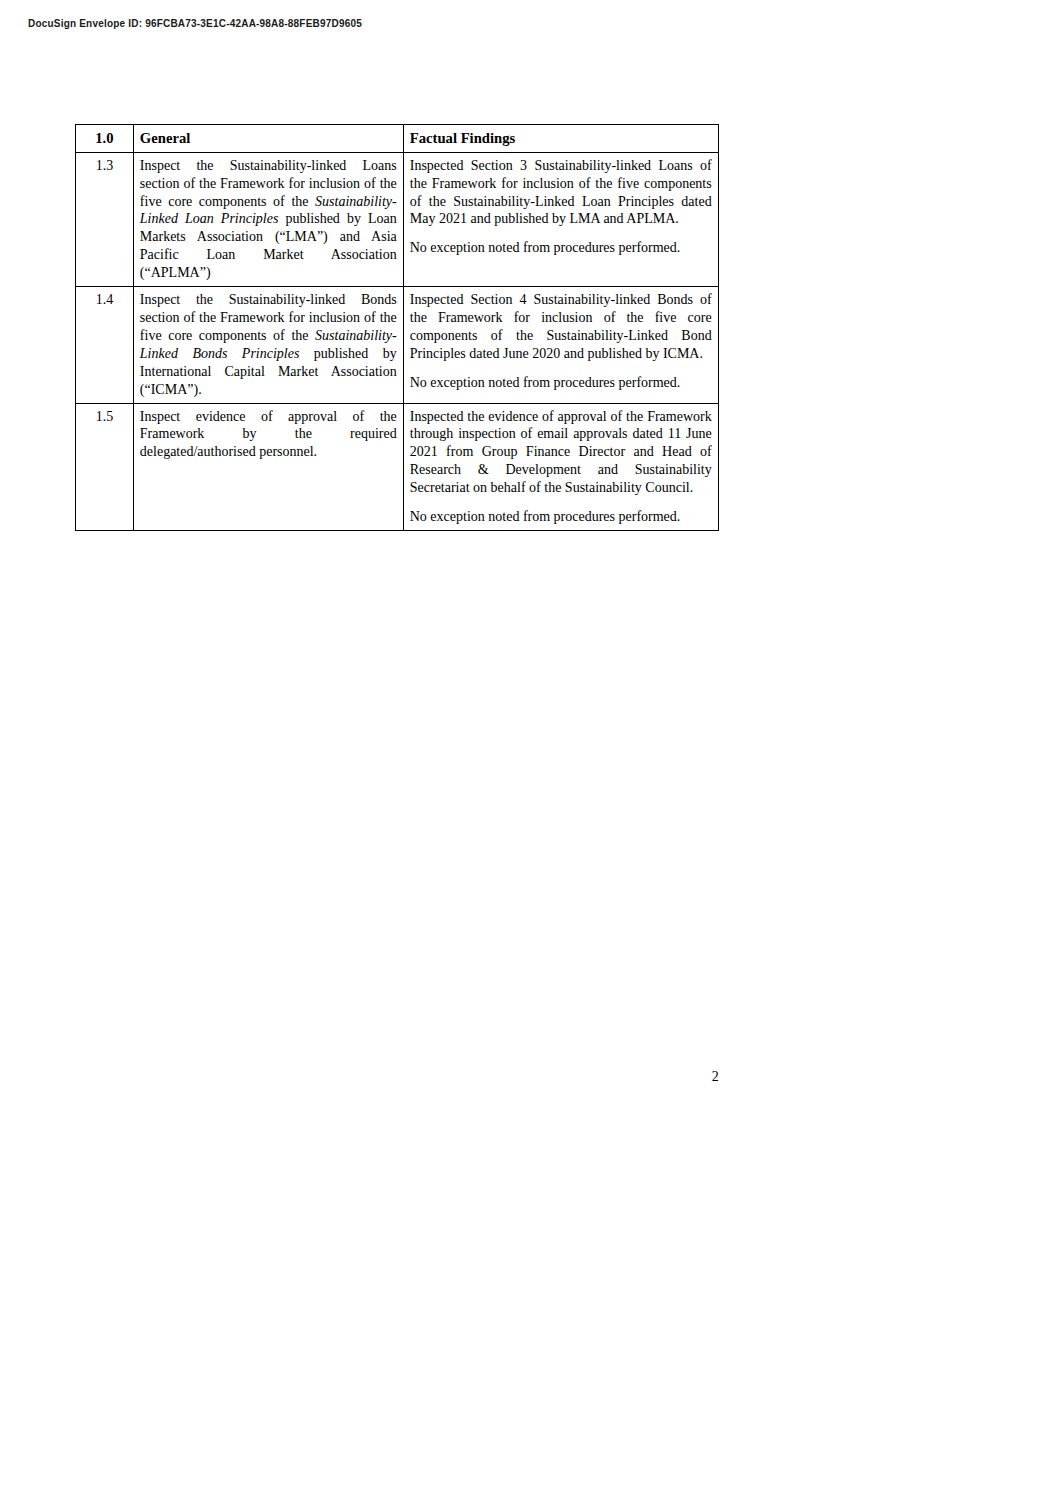DocuSign Envelope ID: 96FCBA73-3E1C-42AA-98A8-88FEB97D9605
| 1.0 | General | Factual Findings |
| --- | --- | --- |
| 1.3 | Inspect the Sustainability-linked Loans section of the Framework for inclusion of the five core components of the Sustainability-Linked Loan Principles published by Loan Markets Association (“LMA”) and Asia Pacific Loan Market Association (“APLMA”) | Inspected Section 3 Sustainability-linked Loans of the Framework for inclusion of the five components of the Sustainability-Linked Loan Principles dated May 2021 and published by LMA and APLMA. No exception noted from procedures performed. |
| 1.4 | Inspect the Sustainability-linked Bonds section of the Framework for inclusion of the five core components of the Sustainability-Linked Bonds Principles published by International Capital Market Association (“ICMA”). | Inspected Section 4 Sustainability-linked Bonds of the Framework for inclusion of the five core components of the Sustainability-Linked Bond Principles dated June 2020 and published by ICMA. No exception noted from procedures performed. |
| 1.5 | Inspect evidence of approval of the Framework by the required delegated/authorised personnel. | Inspected the evidence of approval of the Framework through inspection of email approvals dated 11 June 2021 from Group Finance Director and Head of Research & Development and Sustainability Secretariat on behalf of the Sustainability Council. No exception noted from procedures performed. |
2